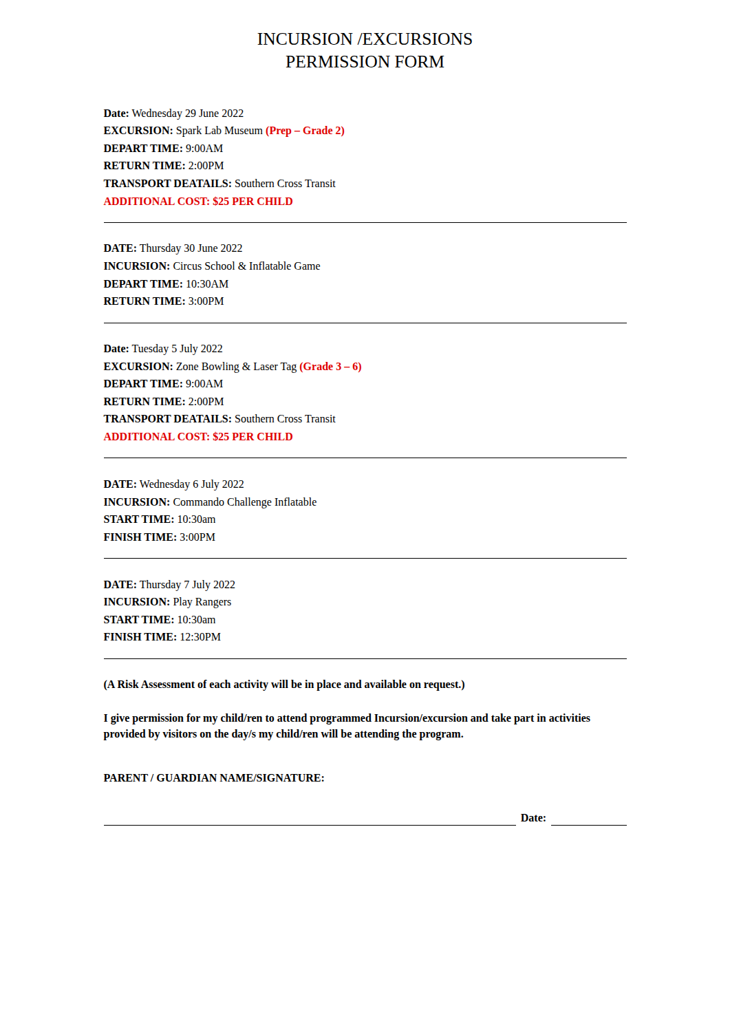INCURSION /EXCURSIONS
PERMISSION FORM
Date: Wednesday 29 June 2022
EXCURSION: Spark Lab Museum (Prep – Grade 2)
DEPART TIME: 9:00AM
RETURN TIME: 2:00PM
TRANSPORT DEATAILS: Southern Cross Transit
ADDITIONAL COST: $25 PER CHILD
DATE: Thursday 30 June 2022
INCURSION: Circus School & Inflatable Game
DEPART TIME: 10:30AM
RETURN TIME: 3:00PM
Date: Tuesday 5 July 2022
EXCURSION: Zone Bowling & Laser Tag (Grade 3 – 6)
DEPART TIME: 9:00AM
RETURN TIME: 2:00PM
TRANSPORT DEATAILS: Southern Cross Transit
ADDITIONAL COST: $25 PER CHILD
DATE: Wednesday 6 July 2022
INCURSION: Commando Challenge Inflatable
START TIME: 10:30am
FINISH TIME: 3:00PM
DATE: Thursday 7 July 2022
INCURSION: Play Rangers
START TIME: 10:30am
FINISH TIME: 12:30PM
(A Risk Assessment of each activity will be in place and available on request.)
I give permission for my child/ren to attend programmed Incursion/excursion and take part in activities provided by visitors on the day/s my child/ren will be attending the program.
PARENT / GUARDIAN NAME/SIGNATURE:
Date: